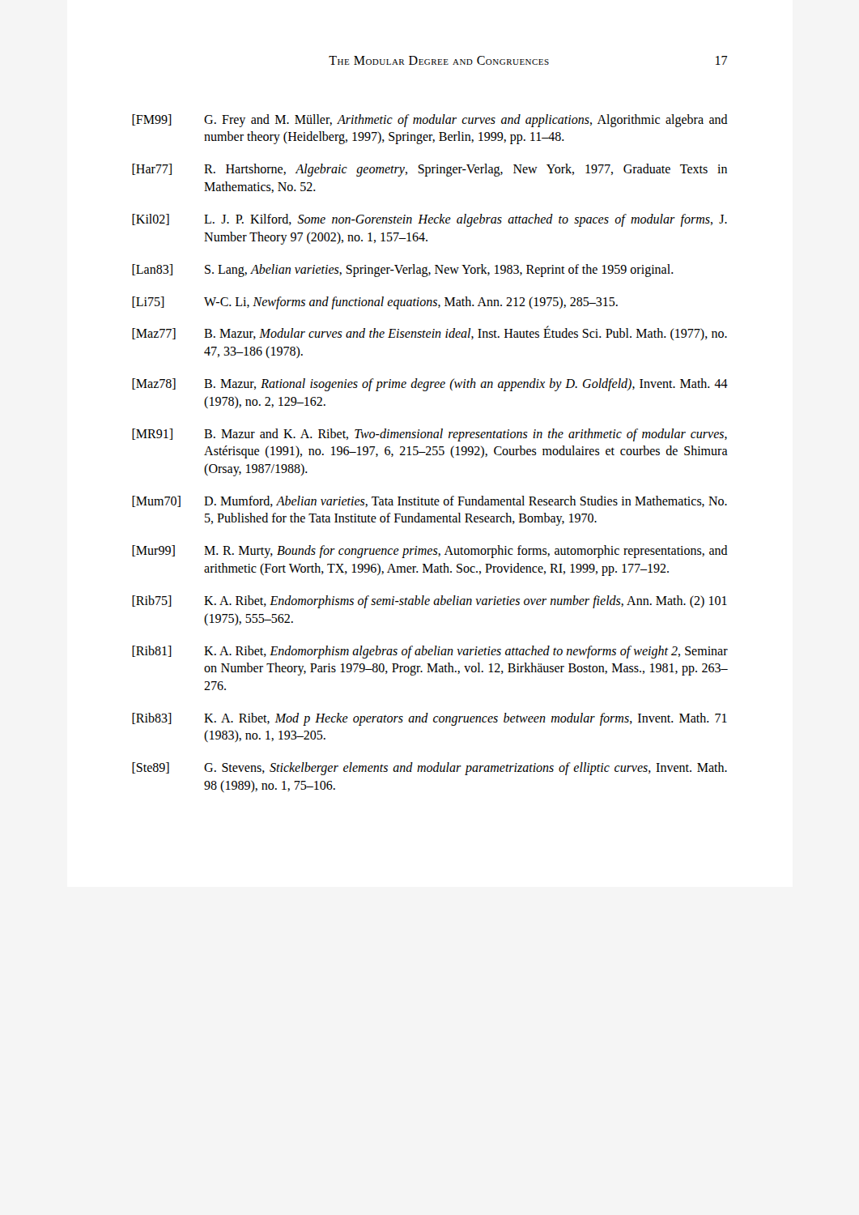The Modular Degree and Congruences 17
[FM99]
G. Frey and M. Müller, Arithmetic of modular curves and applications, Algorithmic algebra and number theory (Heidelberg, 1997), Springer, Berlin, 1999, pp. 11–48.
[Har77]
R. Hartshorne, Algebraic geometry, Springer-Verlag, New York, 1977, Graduate Texts in Mathematics, No. 52.
[Kil02]
L. J. P. Kilford, Some non-Gorenstein Hecke algebras attached to spaces of modular forms, J. Number Theory 97 (2002), no. 1, 157–164.
[Lan83]
S. Lang, Abelian varieties, Springer-Verlag, New York, 1983, Reprint of the 1959 original.
[Li75]
W-C. Li, Newforms and functional equations, Math. Ann. 212 (1975), 285–315.
[Maz77]
B. Mazur, Modular curves and the Eisenstein ideal, Inst. Hautes Études Sci. Publ. Math. (1977), no. 47, 33–186 (1978).
[Maz78]
B. Mazur, Rational isogenies of prime degree (with an appendix by D. Goldfeld), Invent. Math. 44 (1978), no. 2, 129–162.
[MR91]
B. Mazur and K. A. Ribet, Two-dimensional representations in the arithmetic of modular curves, Astérisque (1991), no. 196–197, 6, 215–255 (1992), Courbes modulaires et courbes de Shimura (Orsay, 1987/1988).
[Mum70]
D. Mumford, Abelian varieties, Tata Institute of Fundamental Research Studies in Mathematics, No. 5, Published for the Tata Institute of Fundamental Research, Bombay, 1970.
[Mur99]
M. R. Murty, Bounds for congruence primes, Automorphic forms, automorphic representations, and arithmetic (Fort Worth, TX, 1996), Amer. Math. Soc., Providence, RI, 1999, pp. 177–192.
[Rib75]
K. A. Ribet, Endomorphisms of semi-stable abelian varieties over number fields, Ann. Math. (2) 101 (1975), 555–562.
[Rib81]
K. A. Ribet, Endomorphism algebras of abelian varieties attached to newforms of weight 2, Seminar on Number Theory, Paris 1979–80, Progr. Math., vol. 12, Birkhäuser Boston, Mass., 1981, pp. 263–276.
[Rib83]
K. A. Ribet, Mod p Hecke operators and congruences between modular forms, Invent. Math. 71 (1983), no. 1, 193–205.
[Ste89]
G. Stevens, Stickelberger elements and modular parametrizations of elliptic curves, Invent. Math. 98 (1989), no. 1, 75–106.